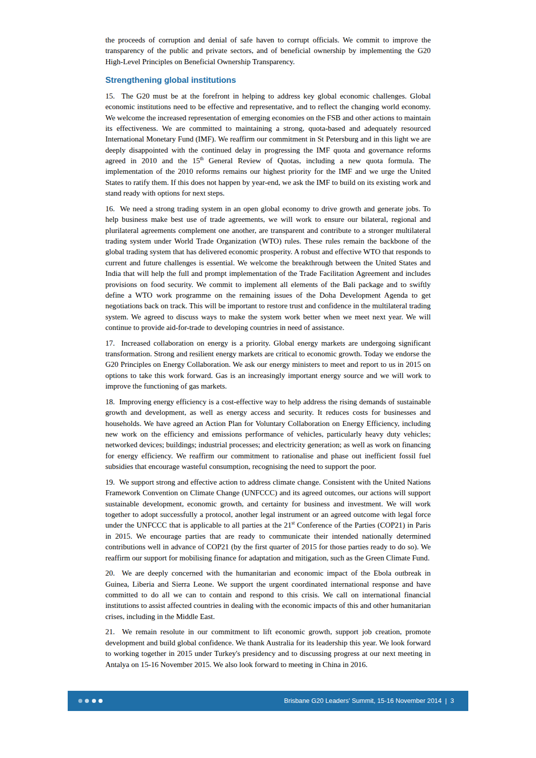the proceeds of corruption and denial of safe haven to corrupt officials. We commit to improve the transparency of the public and private sectors, and of beneficial ownership by implementing the G20 High-Level Principles on Beneficial Ownership Transparency.
Strengthening global institutions
15. The G20 must be at the forefront in helping to address key global economic challenges. Global economic institutions need to be effective and representative, and to reflect the changing world economy. We welcome the increased representation of emerging economies on the FSB and other actions to maintain its effectiveness. We are committed to maintaining a strong, quota-based and adequately resourced International Monetary Fund (IMF). We reaffirm our commitment in St Petersburg and in this light we are deeply disappointed with the continued delay in progressing the IMF quota and governance reforms agreed in 2010 and the 15th General Review of Quotas, including a new quota formula. The implementation of the 2010 reforms remains our highest priority for the IMF and we urge the United States to ratify them. If this does not happen by year-end, we ask the IMF to build on its existing work and stand ready with options for next steps.
16. We need a strong trading system in an open global economy to drive growth and generate jobs. To help business make best use of trade agreements, we will work to ensure our bilateral, regional and plurilateral agreements complement one another, are transparent and contribute to a stronger multilateral trading system under World Trade Organization (WTO) rules. These rules remain the backbone of the global trading system that has delivered economic prosperity. A robust and effective WTO that responds to current and future challenges is essential. We welcome the breakthrough between the United States and India that will help the full and prompt implementation of the Trade Facilitation Agreement and includes provisions on food security. We commit to implement all elements of the Bali package and to swiftly define a WTO work programme on the remaining issues of the Doha Development Agenda to get negotiations back on track. This will be important to restore trust and confidence in the multilateral trading system. We agreed to discuss ways to make the system work better when we meet next year. We will continue to provide aid-for-trade to developing countries in need of assistance.
17. Increased collaboration on energy is a priority. Global energy markets are undergoing significant transformation. Strong and resilient energy markets are critical to economic growth. Today we endorse the G20 Principles on Energy Collaboration. We ask our energy ministers to meet and report to us in 2015 on options to take this work forward. Gas is an increasingly important energy source and we will work to improve the functioning of gas markets.
18. Improving energy efficiency is a cost-effective way to help address the rising demands of sustainable growth and development, as well as energy access and security. It reduces costs for businesses and households. We have agreed an Action Plan for Voluntary Collaboration on Energy Efficiency, including new work on the efficiency and emissions performance of vehicles, particularly heavy duty vehicles; networked devices; buildings; industrial processes; and electricity generation; as well as work on financing for energy efficiency. We reaffirm our commitment to rationalise and phase out inefficient fossil fuel subsidies that encourage wasteful consumption, recognising the need to support the poor.
19. We support strong and effective action to address climate change. Consistent with the United Nations Framework Convention on Climate Change (UNFCCC) and its agreed outcomes, our actions will support sustainable development, economic growth, and certainty for business and investment. We will work together to adopt successfully a protocol, another legal instrument or an agreed outcome with legal force under the UNFCCC that is applicable to all parties at the 21st Conference of the Parties (COP21) in Paris in 2015. We encourage parties that are ready to communicate their intended nationally determined contributions well in advance of COP21 (by the first quarter of 2015 for those parties ready to do so). We reaffirm our support for mobilising finance for adaptation and mitigation, such as the Green Climate Fund.
20. We are deeply concerned with the humanitarian and economic impact of the Ebola outbreak in Guinea, Liberia and Sierra Leone. We support the urgent coordinated international response and have committed to do all we can to contain and respond to this crisis. We call on international financial institutions to assist affected countries in dealing with the economic impacts of this and other humanitarian crises, including in the Middle East.
21. We remain resolute in our commitment to lift economic growth, support job creation, promote development and build global confidence. We thank Australia for its leadership this year. We look forward to working together in 2015 under Turkey's presidency and to discussing progress at our next meeting in Antalya on 15-16 November 2015. We also look forward to meeting in China in 2016.
Brisbane G20 Leaders' Summit, 15-16 November 2014 | 3